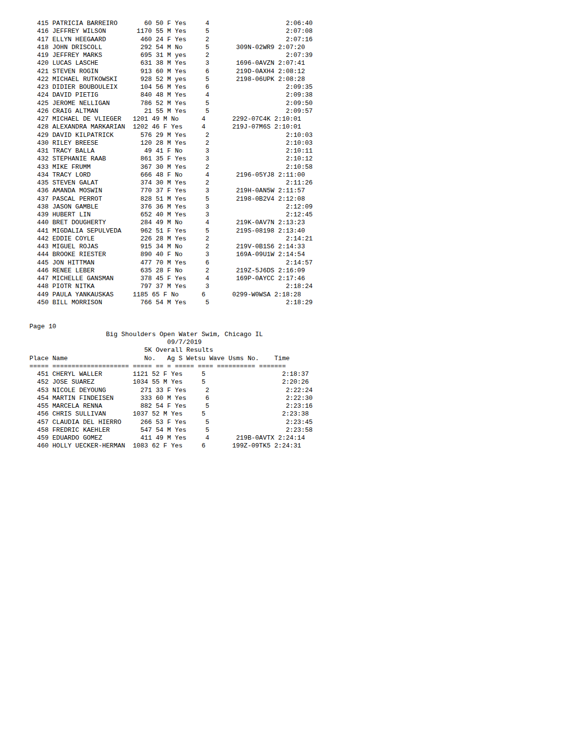415 PATRICIA BARREIRO       60 50 F Yes     4                    2:06:40
  416 JEFFREY WILSON        1170 55 M Yes     5                    2:07:08
  417 ELLYN HEEGAARD         460 24 F Yes     2                    2:07:16
  418 JOHN DRISCOLL          292 54 M No      5       309N-02WR9 2:07:20
  419 JEFFREY MARKS          695 31 M yes     2                    2:07:39
  420 LUCAS LASCHE           631 38 M Yes     3       1696-0AVZN 2:07:41
  421 STEVEN ROGIN           913 60 M Yes     6       219D-0AXH4 2:08:12
  422 MICHAEL RUTKOWSKI      928 52 M yes     5       2198-06UPK 2:08:28
  423 DIDIER BOUBOULEIX      104 56 M Yes     6                    2:09:35
  424 DAVID PIETIG           840 48 M Yes     4                    2:09:38
  425 JEROME NELLIGAN        786 52 M Yes     5                    2:09:50
  426 CRAIG ALTMAN            21 55 M Yes     5                    2:09:57
  427 MICHAEL DE VLIEGER   1201 49 M No      4       2292-07C4K 2:10:01
  428 ALEXANDRA MARKARIAN  1202 46 F Yes     4       219J-07M6S 2:10:01
  429 DAVID KILPATRICK       576 29 M Yes     2                    2:10:03
  430 RILEY BREESE           120 28 M Yes     2                    2:10:03
  431 TRACY BALLA             49 41 F No      3                    2:10:11
  432 STEPHANIE RAAB         861 35 F Yes     3                    2:10:12
  433 MIKE FRUMM             367 30 M Yes     2                    2:10:58
  434 TRACY LORD             666 48 F No      4       2196-05YJ8 2:11:00
  435 STEVEN GALAT           374 30 M Yes     2                    2:11:26
  436 AMANDA MOSWIN          770 37 F Yes     3       219H-0AN5W 2:11:57
  437 PASCAL PERROT          828 51 M Yes     5       2198-0B2V4 2:12:08
  438 JASON GAMBLE           376 36 M Yes     3                    2:12:09
  439 HUBERT LIN             652 40 M Yes     3                    2:12:45
  440 BRET DOUGHERTY         284 49 M No      4       219K-0AV7N 2:13:23
  441 MIGDALIA SEPULVEDA     962 51 F Yes     5       219S-08198 2:13:40
  442 EDDIE COYLE            226 28 M Yes     2                    2:14:21
  443 MIGUEL ROJAS           915 34 M No      2       219V-0B1S6 2:14:33
  444 BROOKE RIESTER         890 40 F No      3       169A-09U1W 2:14:54
  445 JON HITTMAN            477 70 M Yes     6                    2:14:57
  446 RENEE LEBER            635 28 F No      2       219Z-5J6DS 2:16:09
  447 MICHELLE GANSMAN       378 45 F Yes     4       169P-0AYCC 2:17:46
  448 PIOTR NITKA            797 37 M Yes     3                    2:18:24
  449 PAULA YANKAUSKAS     1185 65 F No      6       0299-W0WSA 2:18:28
  450 BILL MORRISON          766 54 M Yes     5                    2:18:29
Page 10
                    Big Shoulders Open Water Swim, Chicago IL
                                    09/7/2019
                              5K Overall Results
Place Name                    No.   Ag S Wetsu Wave Usms No.    Time
===== ==================== ===== == = ===== ==== ========== =======
  451 CHERYL WALLER        1121 52 F Yes     5                    2:18:37
  452 JOSE SUAREZ          1034 55 M Yes     5                    2:20:26
  453 NICOLE DEYOUNG         271 33 F Yes     2                    2:22:24
  454 MARTIN FINDEISEN       333 60 M Yes     6                    2:22:30
  455 MARCELA RENNA          882 54 F Yes     5                    2:23:16
  456 CHRIS SULLIVAN       1037 52 M Yes     5                    2:23:38
  457 CLAUDIA DEL HIERRO     266 53 F Yes     5                    2:23:45
  458 FREDRIC KAEHLER        547 54 M Yes     5                    2:23:58
  459 EDUARDO GOMEZ          411 49 M Yes     4       219B-0AVTX 2:24:14
  460 HOLLY UECKER-HERMAN  1083 62 F Yes     6       199Z-09TK5 2:24:31